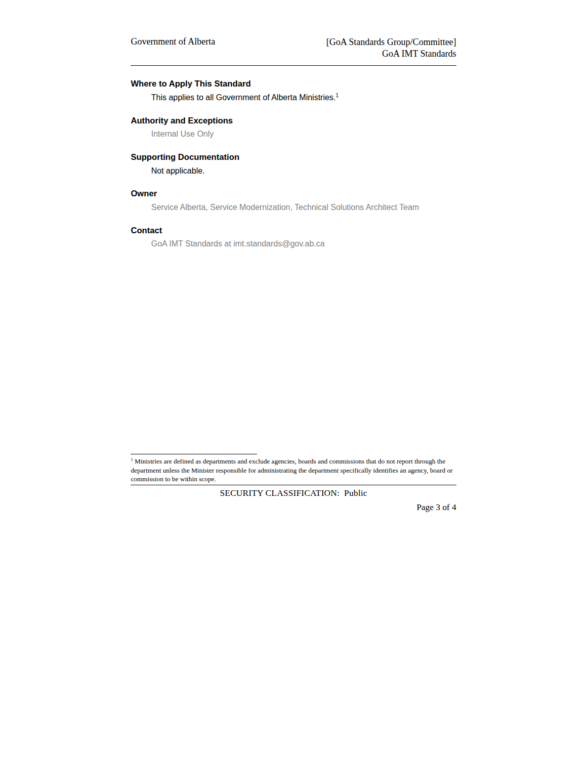Government of Alberta
[GoA Standards Group/Committee]
GoA IMT Standards
Where to Apply This Standard
This applies to all Government of Alberta Ministries.1
Authority and Exceptions
Internal Use Only
Supporting Documentation
Not applicable.
Owner
Service Alberta, Service Modernization, Technical Solutions Architect Team
Contact
GoA IMT Standards at imt.standards@gov.ab.ca
1 Ministries are defined as departments and exclude agencies, boards and commissions that do not report through the department unless the Minister responsible for administrating the department specifically identifies an agency, board or commission to be within scope.
SECURITY CLASSIFICATION: Public
Page 3 of 4